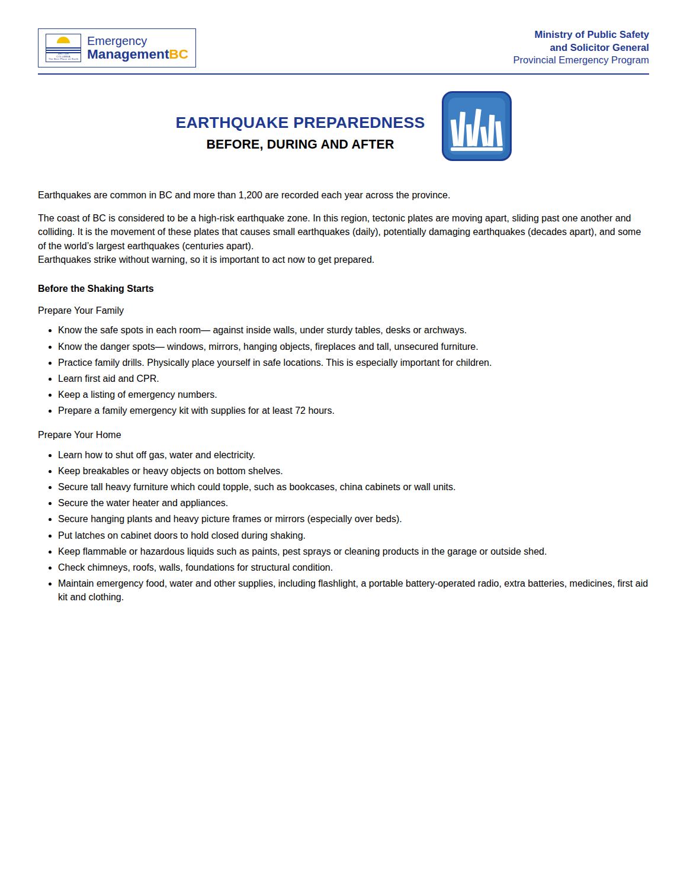BRITISH
COLUMBIA
The Best Place on Earth
Emergency
ManagementBC
Ministry of Public Safety
and Solicitor General
Provincial Emergency Program
EARTHQUAKE PREPAREDNESS
BEFORE, DURING AND AFTER
Earthquakes are common in BC and more than 1,200 are recorded each year across the province.
The coast of BC is considered to be a high-risk earthquake zone. In this region, tectonic plates are moving apart, sliding past one another and colliding. It is the movement of these plates that causes small earthquakes (daily), potentially damaging earthquakes (decades apart), and some of the world’s largest earthquakes (centuries apart).
Earthquakes strike without warning, so it is important to act now to get prepared.
Before the Shaking Starts
Prepare Your Family
Know the safe spots in each room— against inside walls, under sturdy tables, desks or archways.
Know the danger spots— windows, mirrors, hanging objects, fireplaces and tall, unsecured furniture.
Practice family drills. Physically place yourself in safe locations. This is especially important for children.
Learn first aid and CPR.
Keep a listing of emergency numbers.
Prepare a family emergency kit with supplies for at least 72 hours.
Prepare Your Home
Learn how to shut off gas, water and electricity.
Keep breakables or heavy objects on bottom shelves.
Secure tall heavy furniture which could topple, such as bookcases, china cabinets or wall units.
Secure the water heater and appliances.
Secure hanging plants and heavy picture frames or mirrors (especially over beds).
Put latches on cabinet doors to hold closed during shaking.
Keep flammable or hazardous liquids such as paints, pest sprays or cleaning products in the garage or outside shed.
Check chimneys, roofs, walls, foundations for structural condition.
Maintain emergency food, water and other supplies, including flashlight, a portable battery-operated radio, extra batteries, medicines, first aid kit and clothing.